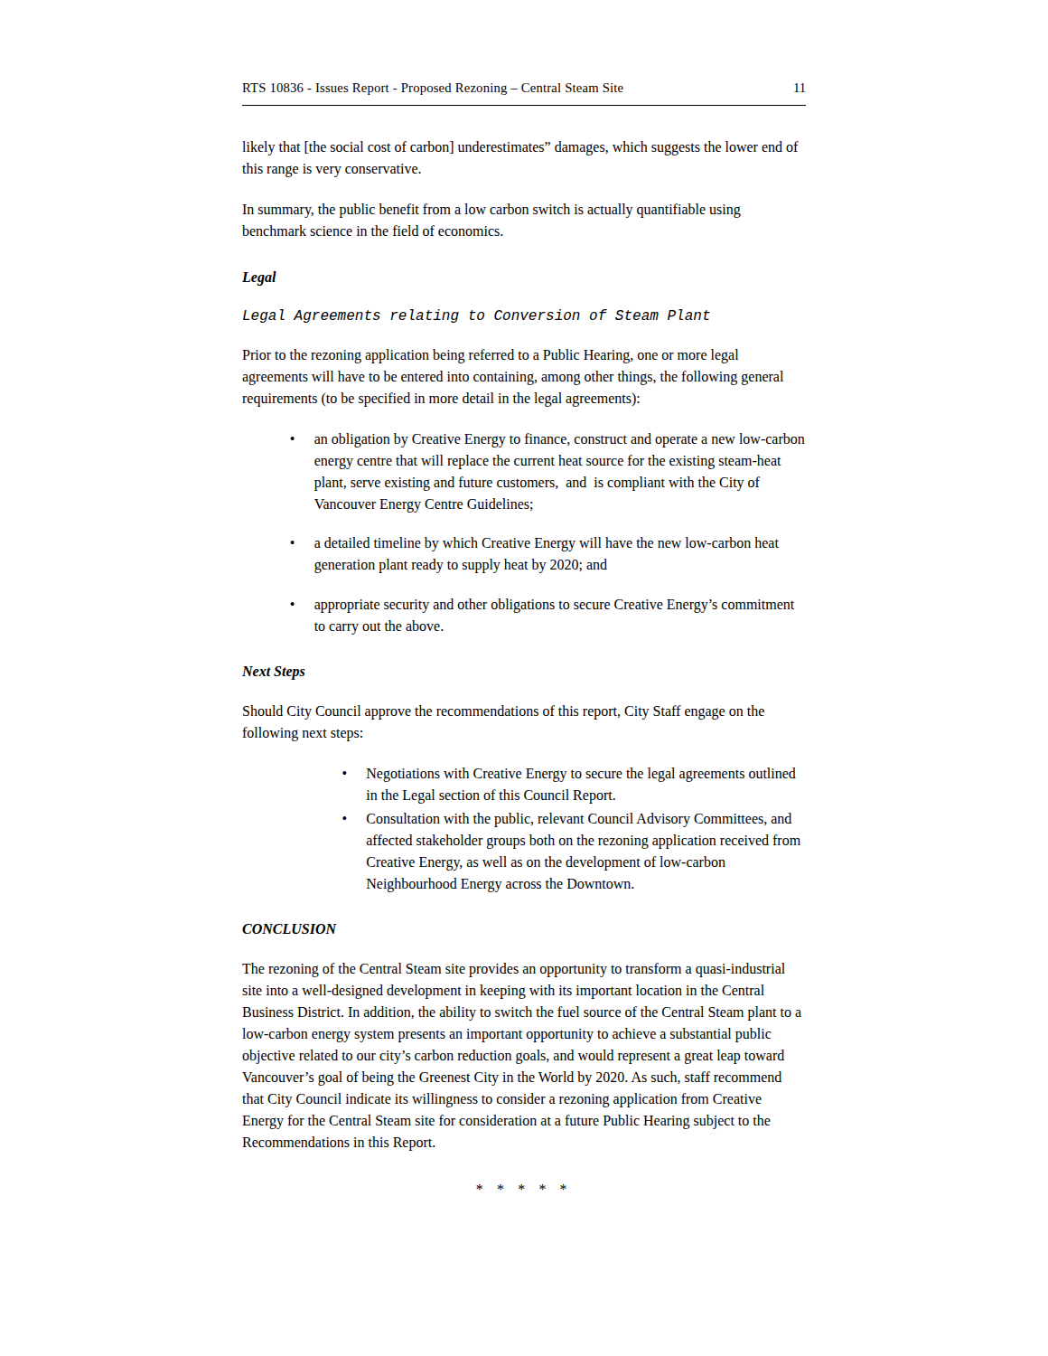RTS 10836 - Issues Report - Proposed Rezoning – Central Steam Site 11
likely that [the social cost of carbon] underestimates” damages, which suggests the lower end of this range is very conservative.
In summary, the public benefit from a low carbon switch is actually quantifiable using benchmark science in the field of economics.
Legal
Legal Agreements relating to Conversion of Steam Plant
Prior to the rezoning application being referred to a Public Hearing, one or more legal agreements will have to be entered into containing, among other things, the following general requirements (to be specified in more detail in the legal agreements):
an obligation by Creative Energy to finance, construct and operate a new low-carbon energy centre that will replace the current heat source for the existing steam-heat plant, serve existing and future customers, and is compliant with the City of Vancouver Energy Centre Guidelines;
a detailed timeline by which Creative Energy will have the new low-carbon heat generation plant ready to supply heat by 2020; and
appropriate security and other obligations to secure Creative Energy’s commitment to carry out the above.
Next Steps
Should City Council approve the recommendations of this report, City Staff engage on the following next steps:
Negotiations with Creative Energy to secure the legal agreements outlined in the Legal section of this Council Report.
Consultation with the public, relevant Council Advisory Committees, and affected stakeholder groups both on the rezoning application received from Creative Energy, as well as on the development of low-carbon Neighbourhood Energy across the Downtown.
CONCLUSION
The rezoning of the Central Steam site provides an opportunity to transform a quasi-industrial site into a well-designed development in keeping with its important location in the Central Business District. In addition, the ability to switch the fuel source of the Central Steam plant to a low-carbon energy system presents an important opportunity to achieve a substantial public objective related to our city’s carbon reduction goals, and would represent a great leap toward Vancouver’s goal of being the Greenest City in the World by 2020. As such, staff recommend that City Council indicate its willingness to consider a rezoning application from Creative Energy for the Central Steam site for consideration at a future Public Hearing subject to the Recommendations in this Report.
* * * * *